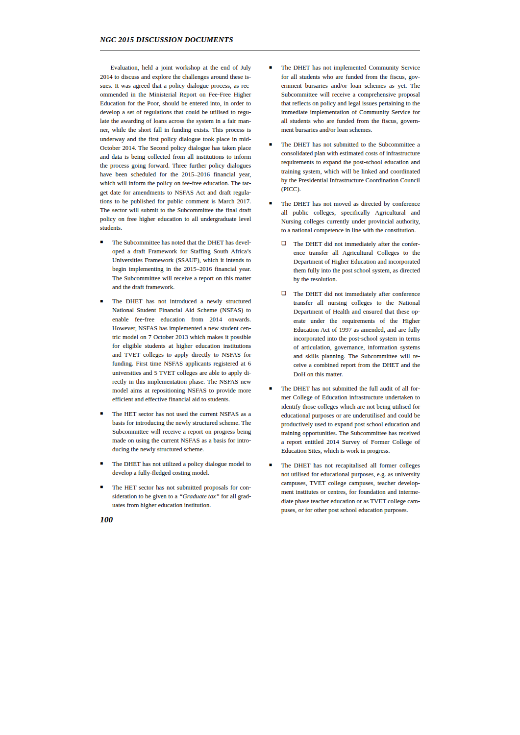NGC 2015 DISCUSSION DOCUMENTS
Evaluation, held a joint workshop at the end of July 2014 to discuss and explore the challenges around these issues. It was agreed that a policy dialogue process, as recommended in the Ministerial Report on Fee-Free Higher Education for the Poor, should be entered into, in order to develop a set of regulations that could be utilised to regulate the awarding of loans across the system in a fair manner, while the short fall in funding exists. This process is underway and the first policy dialogue took place in mid-October 2014. The Second policy dialogue has taken place and data is being collected from all institutions to inform the process going forward. Three further policy dialogues have been scheduled for the 2015–2016 financial year, which will inform the policy on fee-free education. The target date for amendments to NSFAS Act and draft regulations to be published for public comment is March 2017. The sector will submit to the Subcommittee the final draft policy on free higher education to all undergraduate level students.
The Subcommittee has noted that the DHET has developed a draft Framework for Staffing South Africa’s Universities Framework (SSAUF), which it intends to begin implementing in the 2015–2016 financial year. The Subcommittee will receive a report on this matter and the draft framework.
The DHET has not introduced a newly structured National Student Financial Aid Scheme (NSFAS) to enable fee-free education from 2014 onwards. However, NSFAS has implemented a new student centric model on 7 October 2013 which makes it possible for eligible students at higher education institutions and TVET colleges to apply directly to NSFAS for funding. First time NSFAS applicants registered at 6 universities and 5 TVET colleges are able to apply directly in this implementation phase. The NSFAS new model aims at repositioning NSFAS to provide more efficient and effective financial aid to students.
The HET sector has not used the current NSFAS as a basis for introducing the newly structured scheme. The Subcommittee will receive a report on progress being made on using the current NSFAS as a basis for introducing the newly structured scheme.
The DHET has not utilized a policy dialogue model to develop a fully-fledged costing model.
The HET sector has not submitted proposals for consideration to be given to a “Graduate tax” for all graduates from higher education institution.
The DHET has not implemented Community Service for all students who are funded from the fiscus, government bursaries and/or loan schemes as yet. The Subcommittee will receive a comprehensive proposal that reflects on policy and legal issues pertaining to the immediate implementation of Community Service for all students who are funded from the fiscus, government bursaries and/or loan schemes.
The DHET has not submitted to the Subcommittee a consolidated plan with estimated costs of infrastructure requirements to expand the post-school education and training system, which will be linked and coordinated by the Presidential Infrastructure Coordination Council (PICC).
The DHET has not moved as directed by conference all public colleges, specifically Agricultural and Nursing colleges currently under provincial authority, to a national competence in line with the constitution.
The DHET did not immediately after the conference transfer all Agricultural Colleges to the Department of Higher Education and incorporated them fully into the post school system, as directed by the resolution.
The DHET did not immediately after conference transfer all nursing colleges to the National Department of Health and ensured that these operate under the requirements of the Higher Education Act of 1997 as amended, and are fully incorporated into the post-school system in terms of articulation, governance, information systems and skills planning. The Subcommittee will receive a combined report from the DHET and the DoH on this matter.
The DHET has not submitted the full audit of all former College of Education infrastructure undertaken to identify those colleges which are not being utilised for educational purposes or are underutilised and could be productively used to expand post school education and training opportunities. The Subcommittee has received a report entitled 2014 Survey of Former College of Education Sites, which is work in progress.
The DHET has not recapitalised all former colleges not utilised for educational purposes, e.g. as university campuses, TVET college campuses, teacher development institutes or centres, for foundation and intermediate phase teacher education or as TVET college campuses, or for other post school education purposes.
100